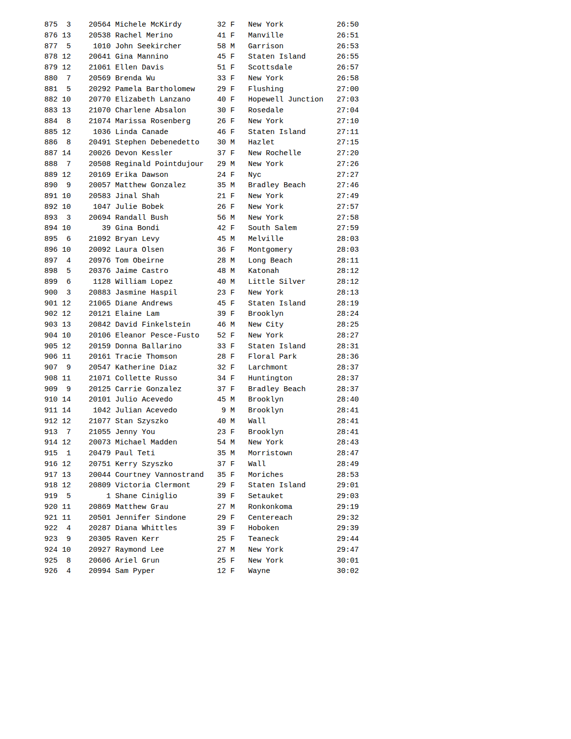875  3    20564 Michele McKirdy        32 F   New York            26:50
876 13    20538 Rachel Merino          41 F   Manville            26:51
877  5     1010 John Seekircher        58 M   Garrison            26:53
878 12    20641 Gina Mannino           45 F   Staten Island       26:55
879 12    21061 Ellen Davis            51 F   Scottsdale          26:57
880  7    20569 Brenda Wu              33 F   New York            26:58
881  5    20292 Pamela Bartholomew     29 F   Flushing            27:00
882 10    20770 Elizabeth Lanzano      40 F   Hopewell Junction   27:03
883 13    21070 Charlene Absalon       30 F   Rosedale            27:04
884  8    21074 Marissa Rosenberg      26 F   New York            27:10
885 12     1036 Linda Canade           46 F   Staten Island       27:11
886  8    20491 Stephen Debenedetto    30 M   Hazlet              27:15
887 14    20026 Devon Kessler          37 F   New Rochelle        27:20
888  7    20508 Reginald Pointdujour   29 M   New York            27:26
889 12    20169 Erika Dawson           24 F   Nyc                 27:27
890  9    20057 Matthew Gonzalez       35 M   Bradley Beach       27:46
891 10    20583 Jinal Shah             21 F   New York            27:49
892 10     1047 Julie Bobek            26 F   New York            27:57
893  3    20694 Randall Bush           56 M   New York            27:58
894 10       39 Gina Bondi             42 F   South Salem         27:59
895  6    21092 Bryan Levy             45 M   Melville            28:03
896 10    20092 Laura Olsen            36 F   Montgomery          28:03
897  4    20976 Tom Obeirne            28 M   Long Beach          28:11
898  5    20376 Jaime Castro           48 M   Katonah             28:12
899  6     1128 William Lopez          40 M   Little Silver       28:12
900  3    20883 Jasmine Haspil         23 F   New York            28:13
901 12    21065 Diane Andrews          45 F   Staten Island       28:19
902 12    20121 Elaine Lam             39 F   Brooklyn            28:24
903 13    20842 David Finkelstein      46 M   New City            28:25
904 10    20106 Eleanor Pesce-Fusto    52 F   New York            28:27
905 12    20159 Donna Ballarino        33 F   Staten Island       28:31
906 11    20161 Tracie Thomson         28 F   Floral Park         28:36
907  9    20547 Katherine Diaz         32 F   Larchmont           28:37
908 11    21071 Collette Russo         34 F   Huntington          28:37
909  9    20125 Carrie Gonzalez        37 F   Bradley Beach       28:37
910 14    20101 Julio Acevedo          45 M   Brooklyn            28:40
911 14     1042 Julian Acevedo          9 M   Brooklyn            28:41
912 12    21077 Stan Szyszko           40 M   Wall                28:41
913  7    21055 Jenny You              23 F   Brooklyn            28:41
914 12    20073 Michael Madden         54 M   New York            28:43
915  1    20479 Paul Teti              35 M   Morristown          28:47
916 12    20751 Kerry Szyszko          37 F   Wall                28:49
917 13    20044 Courtney Vannostrand   35 F   Moriches            28:53
918 12    20809 Victoria Clermont      29 F   Staten Island       29:01
919  5        1 Shane Ciniglio         39 F   Setauket            29:03
920 11    20869 Matthew Grau           27 M   Ronkonkoma          29:19
921 11    20501 Jennifer Sindone       29 F   Centereach          29:32
922  4    20287 Diana Whittles         39 F   Hoboken             29:39
923  9    20305 Raven Kerr             25 F   Teaneck             29:44
924 10    20927 Raymond Lee            27 M   New York            29:47
925  8    20606 Ariel Grun             25 F   New York            30:01
926  4    20994 Sam Pyper              12 F   Wayne               30:02